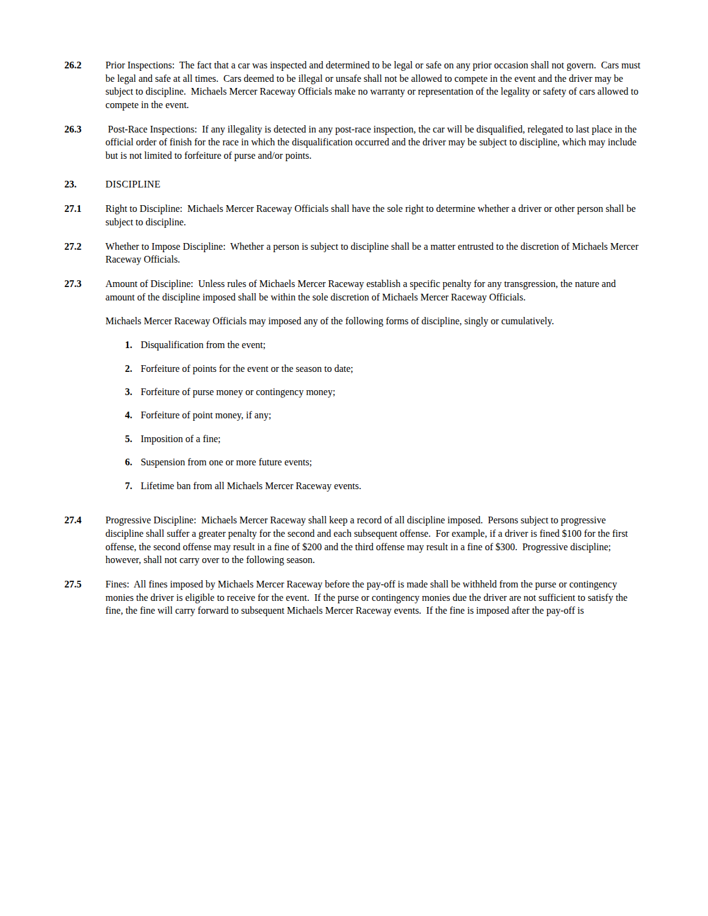26.2
Prior Inspections: The fact that a car was inspected and determined to be legal or safe on any prior occasion shall not govern. Cars must be legal and safe at all times. Cars deemed to be illegal or unsafe shall not be allowed to compete in the event and the driver may be subject to discipline. Michaels Mercer Raceway Officials make no warranty or representation of the legality or safety of cars allowed to compete in the event.
26.3
Post-Race Inspections: If any illegality is detected in any post-race inspection, the car will be disqualified, relegated to last place in the official order of finish for the race in which the disqualification occurred and the driver may be subject to discipline, which may include but is not limited to forfeiture of purse and/or points.
23.
DISCIPLINE
27.1
Right to Discipline: Michaels Mercer Raceway Officials shall have the sole right to determine whether a driver or other person shall be subject to discipline.
27.2
Whether to Impose Discipline: Whether a person is subject to discipline shall be a matter entrusted to the discretion of Michaels Mercer Raceway Officials.
27.3
Amount of Discipline: Unless rules of Michaels Mercer Raceway establish a specific penalty for any transgression, the nature and amount of the discipline imposed shall be within the sole discretion of Michaels Mercer Raceway Officials.
Michaels Mercer Raceway Officials may imposed any of the following forms of discipline, singly or cumulatively.
1. Disqualification from the event;
2. Forfeiture of points for the event or the season to date;
3. Forfeiture of purse money or contingency money;
4. Forfeiture of point money, if any;
5. Imposition of a fine;
6. Suspension from one or more future events;
7. Lifetime ban from all Michaels Mercer Raceway events.
27.4
Progressive Discipline: Michaels Mercer Raceway shall keep a record of all discipline imposed. Persons subject to progressive discipline shall suffer a greater penalty for the second and each subsequent offense. For example, if a driver is fined $100 for the first offense, the second offense may result in a fine of $200 and the third offense may result in a fine of $300. Progressive discipline; however, shall not carry over to the following season.
27.5
Fines: All fines imposed by Michaels Mercer Raceway before the pay-off is made shall be withheld from the purse or contingency monies the driver is eligible to receive for the event. If the purse or contingency monies due the driver are not sufficient to satisfy the fine, the fine will carry forward to subsequent Michaels Mercer Raceway events. If the fine is imposed after the pay-off is